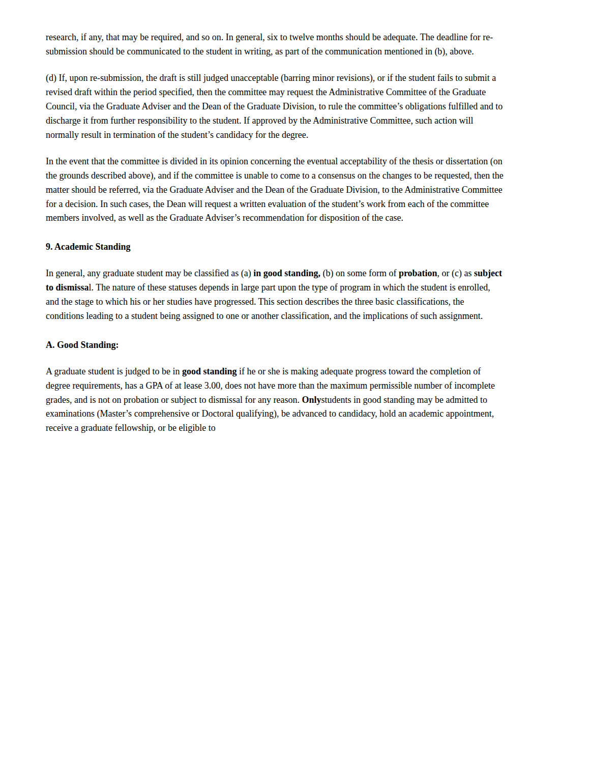research, if any, that may be required, and so on. In general, six to twelve months should be adequate. The deadline for re-submission should be communicated to the student in writing, as part of the communication mentioned in (b), above.
(d) If, upon re-submission, the draft is still judged unacceptable (barring minor revisions), or if the student fails to submit a revised draft within the period specified, then the committee may request the Administrative Committee of the Graduate Council, via the Graduate Adviser and the Dean of the Graduate Division, to rule the committee’s obligations fulfilled and to discharge it from further responsibility to the student. If approved by the Administrative Committee, such action will normally result in termination of the student’s candidacy for the degree.
In the event that the committee is divided in its opinion concerning the eventual acceptability of the thesis or dissertation (on the grounds described above), and if the committee is unable to come to a consensus on the changes to be requested, then the matter should be referred, via the Graduate Adviser and the Dean of the Graduate Division, to the Administrative Committee for a decision. In such cases, the Dean will request a written evaluation of the student’s work from each of the committee members involved, as well as the Graduate Adviser’s recommendation for disposition of the case.
9. Academic Standing
In general, any graduate student may be classified as (a) in good standing, (b) on some form of probation, or (c) as subject to dismissal. The nature of these statuses depends in large part upon the type of program in which the student is enrolled, and the stage to which his or her studies have progressed. This section describes the three basic classifications, the conditions leading to a student being assigned to one or another classification, and the implications of such assignment.
A. Good Standing:
A graduate student is judged to be in good standing if he or she is making adequate progress toward the completion of degree requirements, has a GPA of at lease 3.00, does not have more than the maximum permissible number of incomplete grades, and is not on probation or subject to dismissal for any reason. Onlystudents in good standing may be admitted to examinations (Master’s comprehensive or Doctoral qualifying), be advanced to candidacy, hold an academic appointment, receive a graduate fellowship, or be eligible to